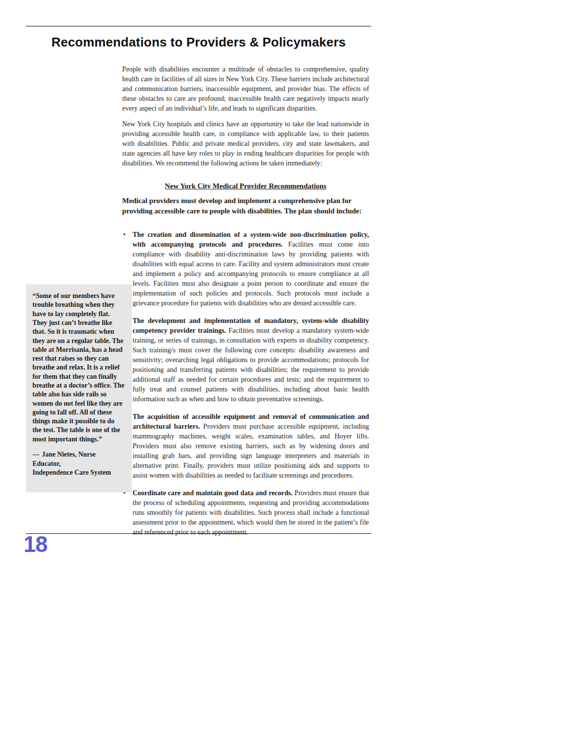Recommendations to Providers & Policymakers
People with disabilities encounter a multitude of obstacles to comprehensive, quality health care in facilities of all sizes in New York City. These barriers include architectural and communication barriers, inaccessible equipment, and provider bias. The effects of these obstacles to care are profound; inaccessible health care negatively impacts nearly every aspect of an individual’s life, and leads to significant disparities.
New York City hospitals and clinics have an opportunity to take the lead nationwide in providing accessible health care, in compliance with applicable law, to their patients with disabilities. Public and private medical providers, city and state lawmakers, and state agencies all have key roles to play in ending healthcare disparities for people with disabilities. We recommend the following actions be taken immediately:
New York City Medical Provider Recommendations
Medical providers must develop and implement a comprehensive plan for providing accessible care to people with disabilities. The plan should include:
• The creation and dissemination of a system-wide non-discrimination policy, with accompanying protocols and procedures. Facilities must come into compliance with disability anti-discrimination laws by providing patients with disabilities with equal access to care. Facility and system administrators must create and implement a policy and accompanying protocols to ensure compliance at all levels. Facilities must also designate a point person to coordinate and ensure the implementation of such policies and protocols. Such protocols must include a grievance procedure for patients with disabilities who are denied accessible care.
• The development and implementation of mandatory, system-wide disability competency provider trainings. Facilities must develop a mandatory system-wide training, or series of trainings, in consultation with experts in disability competency. Such training/s must cover the following core concepts: disability awareness and sensitivity; overarching legal obligations to provide accommodations; protocols for positioning and transferring patients with disabilities; the requirement to provide additional staff as needed for certain procedures and tests; and the requirement to fully treat and counsel patients with disabilities, including about basic health information such as when and how to obtain preventative screenings.
• The acquisition of accessible equipment and removal of communication and architectural barriers. Providers must purchase accessible equipment, including mammography machines, weight scales, examination tables, and Hoyer lifts. Providers must also remove existing barriers, such as by widening doors and installing grab bars, and providing sign language interpreters and materials in alternative print. Finally, providers must utilize positioning aids and supports to assist women with disabilities as needed to facilitate screenings and procedures.
• Coordinate care and maintain good data and records. Providers must ensure that the process of scheduling appointments, requesting and providing accommodations runs smoothly for patients with disabilities. Such process shall include a functional assessment prior to the appointment, which would then be stored in the patient’s file and referenced prior to each appointment.
“Some of our members have trouble breathing when they have to lay completely flat. They just can’t breathe like that. So it is traumatic when they are on a regular table. The table at Morrisania, has a head rest that raises so they can breathe and relax. It is a relief for them that they can finally breathe at a doctor’s office. The table also has side rails so women do not feel like they are going to fall off. All of these things make it possible to do the test. The table is one of the most important things.”
— Jane Nietes, Nurse Educator,
Independence Care System
18